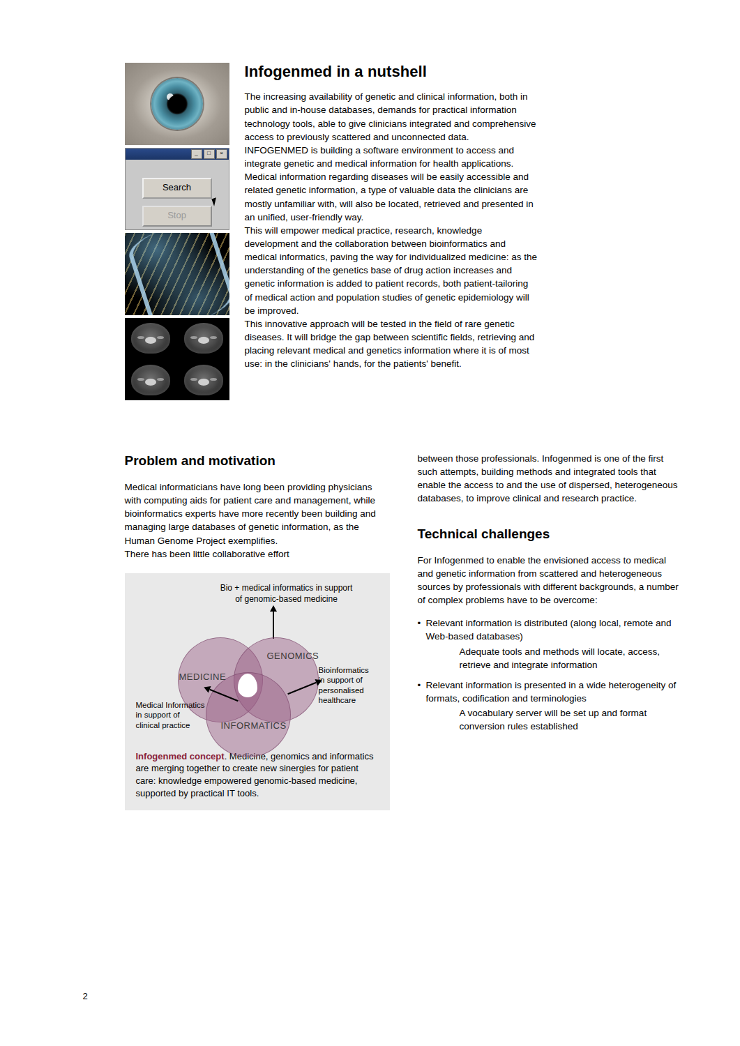_□×
Search
Stop
Infogenmed in a nutshell
The increasing availability of genetic and clinical information, both in public and in-house databases, demands for practical information technology tools, able to give clinicians integrated and comprehensive access to previously scattered and unconnected data.
INFOGENMED is building a software environment to access and integrate genetic and medical information for health applications. Medical information regarding diseases will be easily accessible and related genetic information, a type of valuable data the clinicians are mostly unfamiliar with, will also be located, retrieved and presented in an unified, user-friendly way.
This will empower medical practice, research, knowledge development and the collaboration between bioinformatics and medical informatics, paving the way for individualized medicine: as the understanding of the genetics base of drug action increases and genetic information is added to patient records, both patient-tailoring of medical action and population studies of genetic epidemiology will be improved.
This innovative approach will be tested in the field of rare genetic diseases. It will bridge the gap between scientific fields, retrieving and placing relevant medical and genetics information where it is of most use: in the clinicians' hands, for the patients' benefit.
Problem and motivation
Medical informaticians have long been providing physicians with computing aids for patient care and management, while bioinformatics experts have more recently been building and managing large databases of genetic information, as the Human Genome Project exemplifies.
There has been little collaborative effort
Bio + medical informatics in support
of genomic-based medicine
MEDICINE
GENOMICS
INFORMATICS
Medical Informatics
in support of
clinical practice
Bioinformatics
in support of
personalised
healthcare
Infogenmed concept. Medicine, genomics and informatics are merging together to create new sinergies for patient care: knowledge empowered genomic-based medicine, supported by practical IT tools.
between those professionals. Infogenmed is one of the first such attempts, building methods and integrated tools that enable the access to and the use of dispersed, heterogeneous databases, to improve clinical and research practice.
Technical challenges
For Infogenmed to enable the envisioned access to medical and genetic information from scattered and heterogeneous sources by professionals with different backgrounds, a number of complex problems have to be overcome:
Relevant information is distributed (along local, remote and Web-based databases) Adequate tools and methods will locate, access, retrieve and integrate information
Relevant information is presented in a wide heterogeneity of formats, codification and terminologies A vocabulary server will be set up and format conversion rules established
2